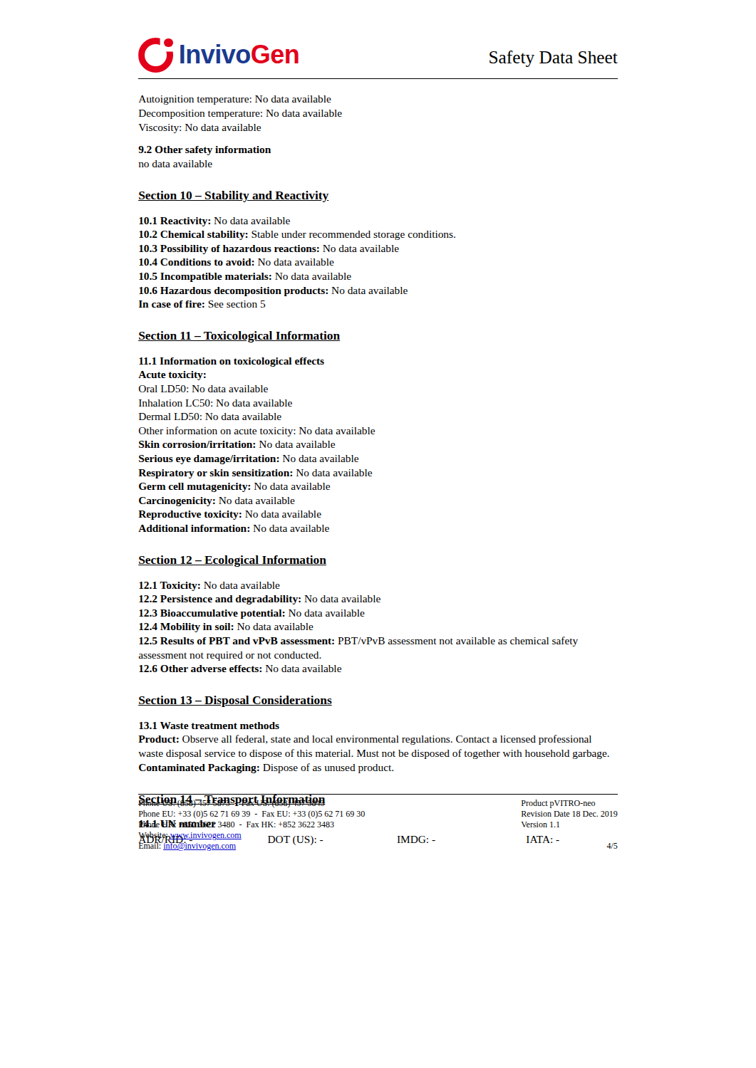Invivo Gen
Safety Data Sheet
Autoignition temperature: No data available
Decomposition temperature: No data available
Viscosity: No data available
9.2 Other safety information
no data available
Section 10 – Stability and Reactivity
10.1 Reactivity: No data available
10.2 Chemical stability: Stable under recommended storage conditions.
10.3 Possibility of hazardous reactions: No data available
10.4 Conditions to avoid: No data available
10.5 Incompatible materials: No data available
10.6 Hazardous decomposition products: No data available
In case of fire: See section 5
Section 11 – Toxicological Information
11.1 Information on toxicological effects
Acute toxicity:
Oral LD50: No data available
Inhalation LC50: No data available
Dermal LD50: No data available
Other information on acute toxicity: No data available
Skin corrosion/irritation: No data available
Serious eye damage/irritation: No data available
Respiratory or skin sensitization: No data available
Germ cell mutagenicity: No data available
Carcinogenicity: No data available
Reproductive toxicity: No data available
Additional information: No data available
Section 12 – Ecological Information
12.1 Toxicity: No data available
12.2 Persistence and degradability: No data available
12.3 Bioaccumulative potential: No data available
12.4 Mobility in soil: No data available
12.5 Results of PBT and vPvB assessment: PBT/vPvB assessment not available as chemical safety assessment not required or not conducted.
12.6 Other adverse effects: No data available
Section 13 – Disposal Considerations
13.1 Waste treatment methods
Product: Observe all federal, state and local environmental regulations. Contact a licensed professional waste disposal service to dispose of this material. Must not be disposed of together with household garbage.
Contaminated Packaging: Dispose of as unused product.
Section 14 – Transport Information
14.1 UN number
ADR/RID: - DOT (US): - IMDG: - IATA: -
Phone US: (858) 457 5873 - Fax US: (858) 457 5843
Phone EU: +33 (0)5 62 71 69 39 - Fax EU: +33 (0)5 62 71 69 30
Phone HK: +852 3622 3480 - Fax HK: +852 3622 3483
Website: www.invivogen.com
Product pVITRO-neo
Revision Date 18 Dec. 2019
Version 1.1
Email: info@invivogen.com
4/5